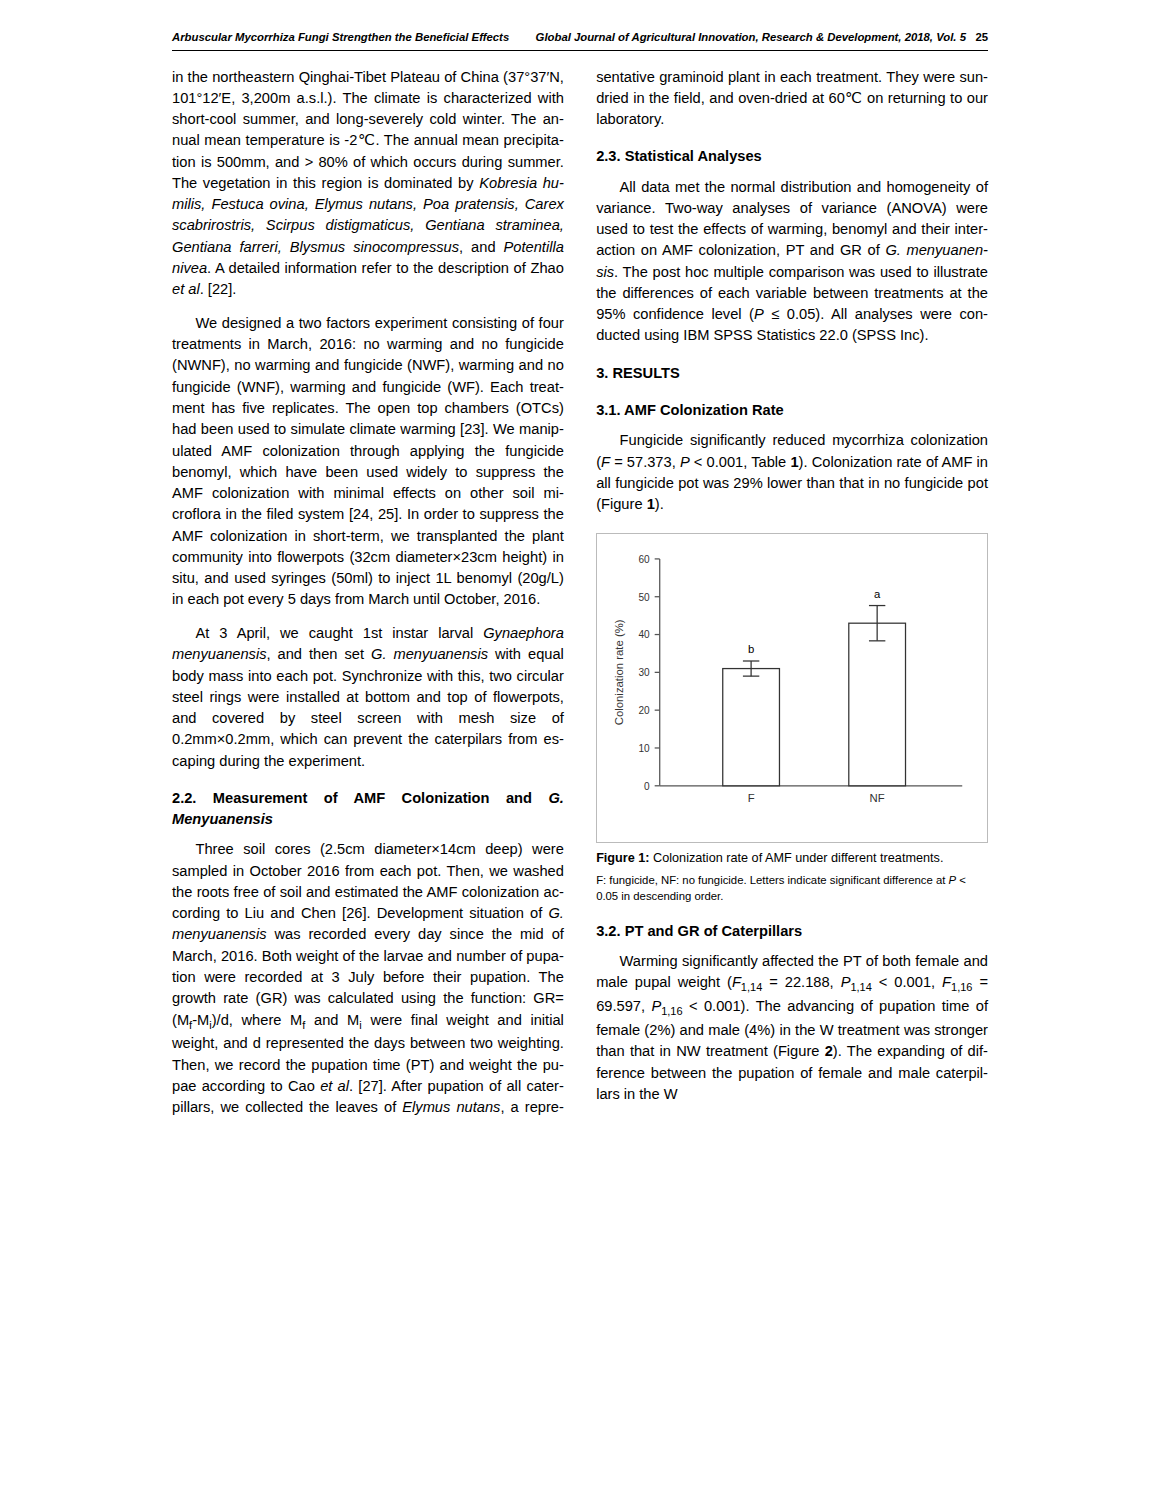Arbuscular Mycorrhiza Fungi Strengthen the Beneficial Effects Global Journal of Agricultural Innovation, Research & Development, 2018, Vol. 5 25
in the northeastern Qinghai-Tibet Plateau of China (37°37′N, 101°12′E, 3,200m a.s.l.). The climate is characterized with short-cool summer, and long-severely cold winter. The annual mean temperature is -2℃. The annual mean precipitation is 500mm, and > 80% of which occurs during summer. The vegetation in this region is dominated by Kobresia humilis, Festuca ovina, Elymus nutans, Poa pratensis, Carex scabrirostris, Scirpus distigmaticus, Gentiana straminea, Gentiana farreri, Blysmus sinocompressus, and Potentilla nivea. A detailed information refer to the description of Zhao et al. [22].
We designed a two factors experiment consisting of four treatments in March, 2016: no warming and no fungicide (NWNF), no warming and fungicide (NWF), warming and no fungicide (WNF), warming and fungicide (WF). Each treatment has five replicates. The open top chambers (OTCs) had been used to simulate climate warming [23]. We manipulated AMF colonization through applying the fungicide benomyl, which have been used widely to suppress the AMF colonization with minimal effects on other soil microflora in the filed system [24, 25]. In order to suppress the AMF colonization in short-term, we transplanted the plant community into flowerpots (32cm diameter×23cm height) in situ, and used syringes (50ml) to inject 1L benomyl (20g/L) in each pot every 5 days from March until October, 2016.
At 3 April, we caught 1st instar larval Gynaephora menyuanensis, and then set G. menyuanensis with equal body mass into each pot. Synchronize with this, two circular steel rings were installed at bottom and top of flowerpots, and covered by steel screen with mesh size of 0.2mm×0.2mm, which can prevent the caterpilars from escaping during the experiment.
2.2. Measurement of AMF Colonization and G. Menyuanensis
Three soil cores (2.5cm diameter×14cm deep) were sampled in October 2016 from each pot. Then, we washed the roots free of soil and estimated the AMF colonization according to Liu and Chen [26]. Development situation of G. menyuanensis was recorded every day since the mid of March, 2016. Both weight of the larvae and number of pupation were recorded at 3 July before their pupation. The growth rate (GR) was calculated using the function: GR= (Mf-Mi)/d, where Mf and Mi were final weight and initial weight, and d represented the days between two weighting. Then, we record the pupation time (PT) and weight the pupae according to Cao et al. [27]. After pupation of all caterpillars, we collected the leaves of Elymus nutans, a representative graminoid plant in each treatment. They were sun-dried in the field, and oven-dried at 60℃ on returning to our laboratory.
2.3. Statistical Analyses
All data met the normal distribution and homogeneity of variance. Two-way analyses of variance (ANOVA) were used to test the effects of warming, benomyl and their interaction on AMF colonization, PT and GR of G. menyuanensis. The post hoc multiple comparison was used to illustrate the differences of each variable between treatments at the 95% confidence level (P ≤ 0.05). All analyses were conducted using IBM SPSS Statistics 22.0 (SPSS Inc).
3. RESULTS
3.1. AMF Colonization Rate
Fungicide significantly reduced mycorrhiza colonization (F = 57.373, P < 0.001, Table 1). Colonization rate of AMF in all fungicide pot was 29% lower than that in no fungicide pot (Figure 1).
0 10 20 30 40 50 60 Colonization rate (%) b a F NF
Figure 1: Colonization rate of AMF under different treatments.
F: fungicide, NF: no fungicide. Letters indicate significant difference at P < 0.05 in descending order.
3.2. PT and GR of Caterpillars
Warming significantly affected the PT of both female and male pupal weight (F1,14 = 22.188, P1,14 < 0.001, F1,16 = 69.597, P1,16 < 0.001). The advancing of pupation time of female (2%) and male (4%) in the W treatment was stronger than that in NW treatment (Figure 2). The expanding of difference between the pupation of female and male caterpillars in the W